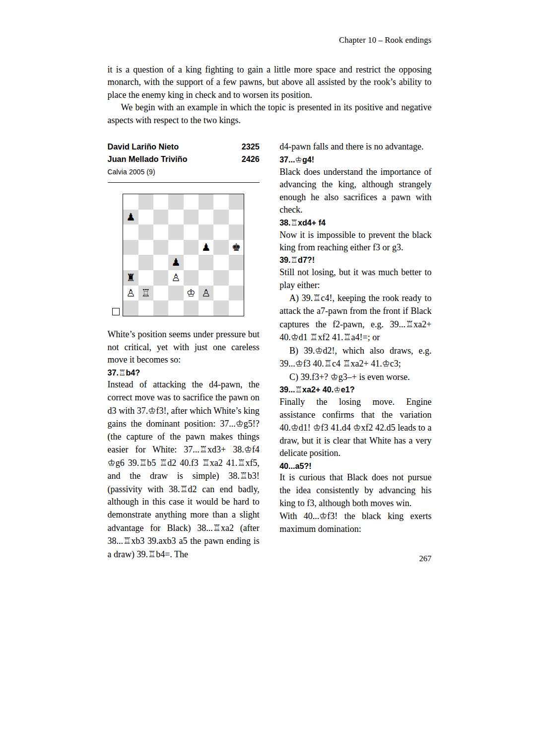Chapter 10 – Rook endings
it is a question of a king fighting to gain a little more space and restrict the opposing monarch, with the support of a few pawns, but above all assisted by the rook’s ability to place the enemy king in check and to worsen its position.
We begin with an example in which the topic is presented in its positive and negative aspects with respect to the two kings.
David Lariño Nieto 2325
Juan Mellado Triviño 2426
Calvia 2005 (9)
| ♟ | | | | | | | |
| | | | | | ♟ | | ♚ |
| | | | ♟ | | | | |
| ♜ | | | ♙ | | | | |
| ♙ | ♖ | | | ♔ | ♙ | | |
White’s position seems under pressure but not critical, yet with just one careless move it becomes so:
37.♖b4?
Instead of attacking the d4-pawn, the correct move was to sacrifice the pawn on d3 with 37.♔f3!, after which White’s king gains the dominant position: 37...♔g5!? (the capture of the pawn makes things easier for White: 37...♖xd3+ 38.♔f4 ♔g6 39.♖b5 ♖d2 40.f3 ♖xa2 41.♖xf5, and the draw is simple) 38.♖b3! (passivity with 38.♖d2 can end badly, although in this case it would be hard to demonstrate anything more than a slight advantage for Black) 38...♖xa2 (after 38...♖xb3 39.axb3 a5 the pawn ending is a draw) 39.♖b4=. The
d4-pawn falls and there is no advantage.
37...♔g4!
Black does understand the importance of advancing the king, although strangely enough he also sacrifices a pawn with check.
38.♖xd4+ f4
Now it is impossible to prevent the black king from reaching either f3 or g3.
39.♖d7?!
Still not losing, but it was much better to play either:
A) 39.♖c4!, keeping the rook ready to attack the a7-pawn from the front if Black captures the f2-pawn, e.g. 39...♖xa2+ 40.♔d1 ♖xf2 41.♖a4!=; or
B) 39.♔d2!, which also draws, e.g. 39...♔f3 40.♖c4 ♖xa2+ 41.♔c3;
C) 39.f3+? ♔g3–+ is even worse.
39...♖xa2+ 40.♔e1?
Finally the losing move. Engine assistance confirms that the variation 40.♔d1! ♔f3 41.d4 ♔xf2 42.d5 leads to a draw, but it is clear that White has a very delicate position.
40...a5?!
It is curious that Black does not pursue the idea consistently by advancing his king to f3, although both moves win.
With 40...♔f3! the black king exerts maximum domination:
267